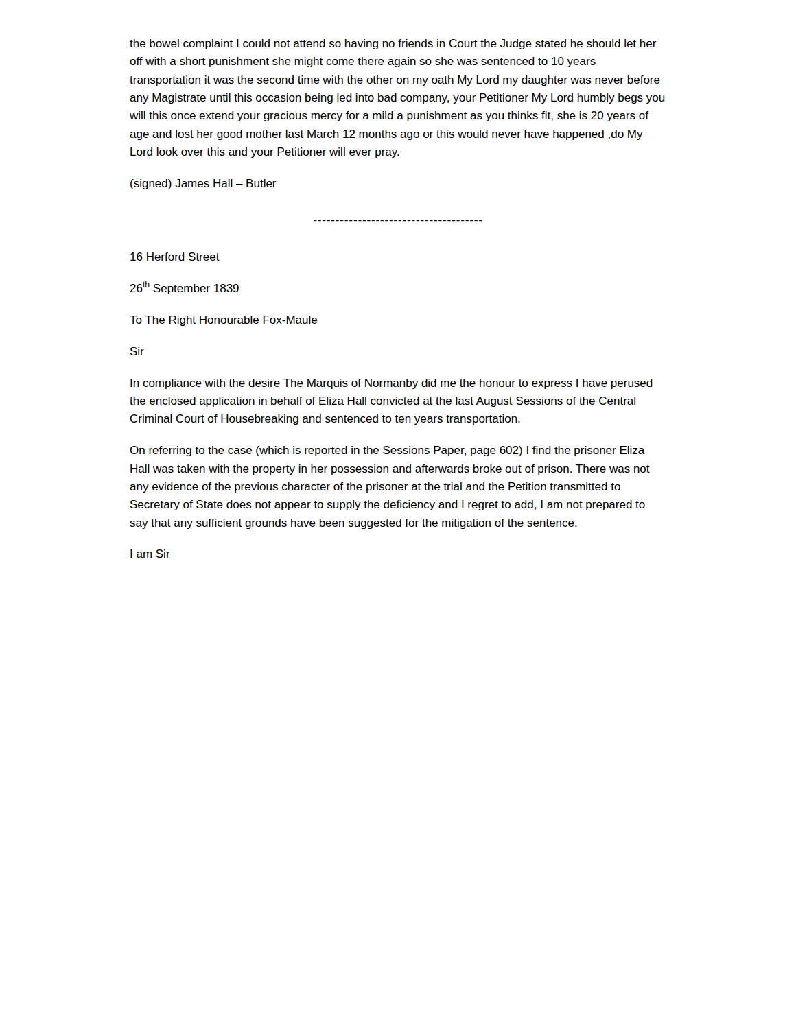the bowel complaint I could not attend so having no friends in Court the Judge stated he should let her off with a short punishment she might come there again so she was sentenced to 10 years transportation it was the second time with the other on my oath My Lord my daughter was never before any Magistrate until this occasion being led into bad company, your Petitioner My Lord humbly begs you will this once extend your gracious mercy for a mild a punishment as you thinks fit, she is 20 years of age and lost her good mother last March 12 months ago or this would never have happened ,do My Lord look over this and your Petitioner will ever pray.
(signed) James Hall – Butler
--------------------------------------
16 Herford Street
26th September 1839
To The Right Honourable Fox-Maule
Sir
In compliance with the desire The Marquis of Normanby did me the honour to express I have perused the enclosed application in behalf of Eliza Hall convicted at the last August Sessions of the Central Criminal Court of Housebreaking and sentenced to ten years transportation.
On referring to the case (which is reported in the Sessions Paper, page 602) I find the prisoner Eliza Hall was taken with the property in her possession and afterwards broke out of prison. There was not any evidence of the previous character of the prisoner at the trial and the Petition transmitted to Secretary of State does not appear to supply the deficiency and I regret to add, I am not prepared to say that any sufficient grounds have been suggested for the mitigation of the sentence.
I am Sir